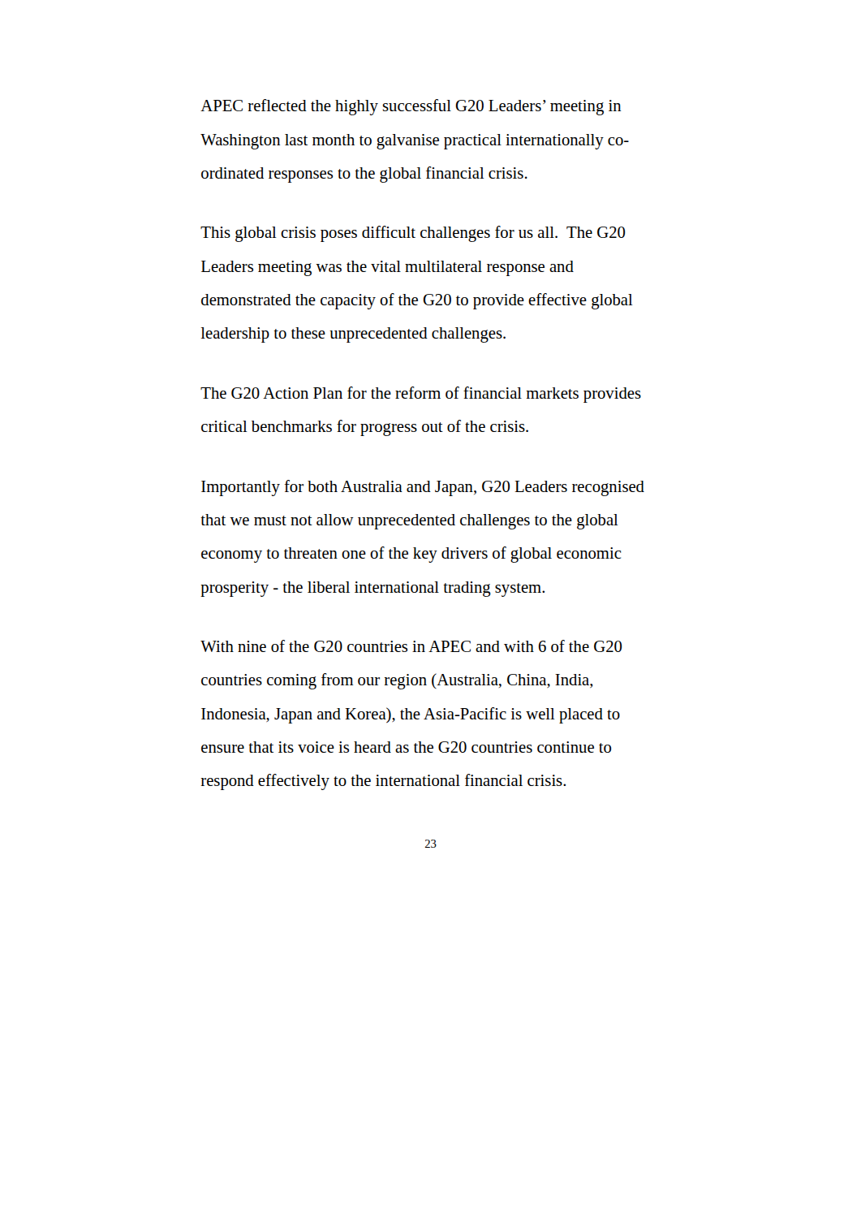APEC reflected the highly successful G20 Leaders’ meeting in Washington last month to galvanise practical internationally co-ordinated responses to the global financial crisis.
This global crisis poses difficult challenges for us all. The G20 Leaders meeting was the vital multilateral response and demonstrated the capacity of the G20 to provide effective global leadership to these unprecedented challenges.
The G20 Action Plan for the reform of financial markets provides critical benchmarks for progress out of the crisis.
Importantly for both Australia and Japan, G20 Leaders recognised that we must not allow unprecedented challenges to the global economy to threaten one of the key drivers of global economic prosperity - the liberal international trading system.
With nine of the G20 countries in APEC and with 6 of the G20 countries coming from our region (Australia, China, India, Indonesia, Japan and Korea), the Asia-Pacific is well placed to ensure that its voice is heard as the G20 countries continue to respond effectively to the international financial crisis.
23